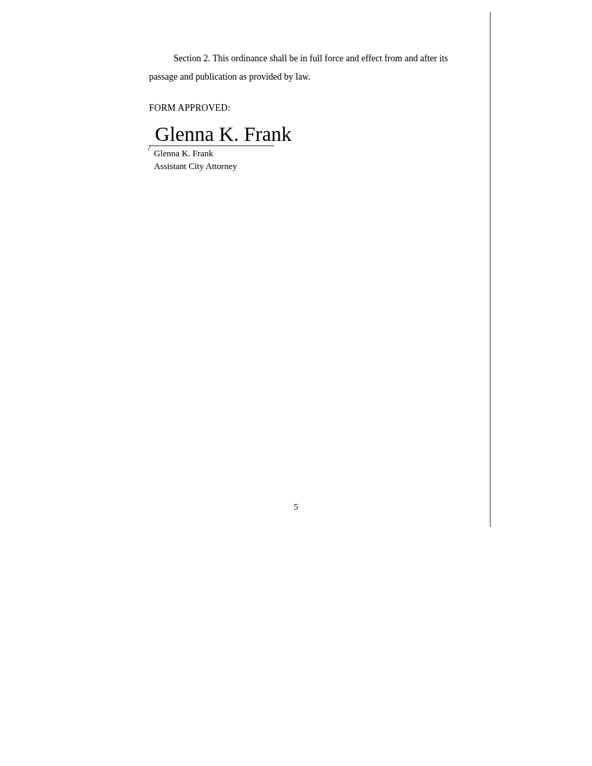Section 2. This ordinance shall be in full force and effect from and after its passage and publication as provided by law.
FORM APPROVED:
Glenna K. Frank
Glenna K. Frank
Assistant City Attorney
5